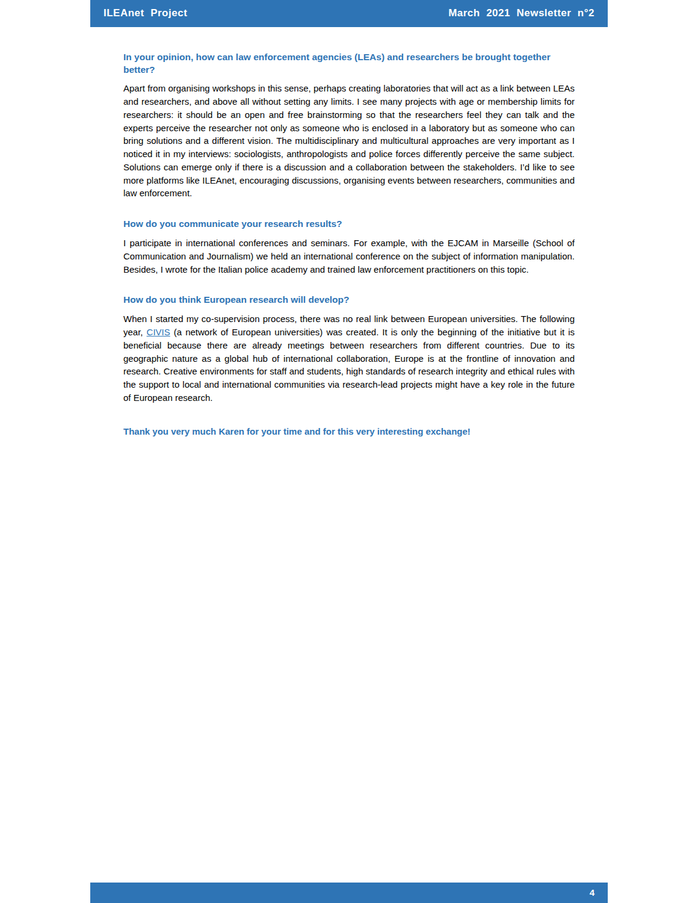ILEAnet Project
March 2021 Newsletter n°2
In your opinion, how can law enforcement agencies (LEAs) and researchers be brought together better?
Apart from organising workshops in this sense, perhaps creating laboratories that will act as a link between LEAs and researchers, and above all without setting any limits. I see many projects with age or membership limits for researchers: it should be an open and free brainstorming so that the researchers feel they can talk and the experts perceive the researcher not only as someone who is enclosed in a laboratory but as someone who can bring solutions and a different vision. The multidisciplinary and multicultural approaches are very important as I noticed it in my interviews: sociologists, anthropologists and police forces differently perceive the same subject. Solutions can emerge only if there is a discussion and a collaboration between the stakeholders. I’d like to see more platforms like ILEAnet, encouraging discussions, organising events between researchers, communities and law enforcement.
How do you communicate your research results?
I participate in international conferences and seminars. For example, with the EJCAM in Marseille (School of Communication and Journalism) we held an international conference on the subject of information manipulation. Besides, I wrote for the Italian police academy and trained law enforcement practitioners on this topic.
How do you think European research will develop?
When I started my co-supervision process, there was no real link between European universities. The following year, CIVIS (a network of European universities) was created. It is only the beginning of the initiative but it is beneficial because there are already meetings between researchers from different countries. Due to its geographic nature as a global hub of international collaboration, Europe is at the frontline of innovation and research. Creative environments for staff and students, high standards of research integrity and ethical rules with the support to local and international communities via research-lead projects might have a key role in the future of European research.
Thank you very much Karen for your time and for this very interesting exchange!
4